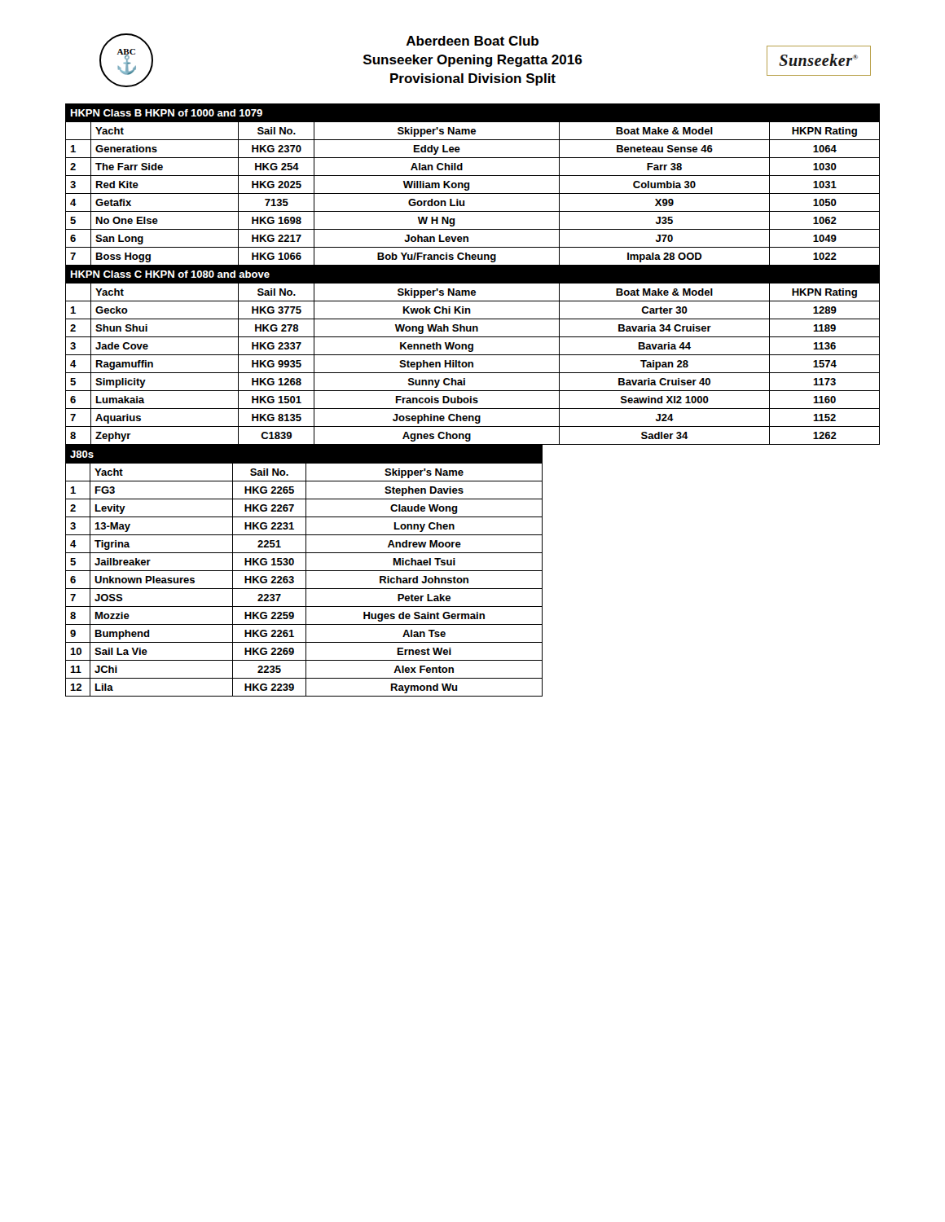ABC ⚓
Aberdeen Boat Club
Sunseeker Opening Regatta 2016
Provisional Division Split
Sunseeker®
| HKPN Class B HKPN of 1000 and 1079 |
| | Yacht | Sail No. | Skipper's Name | Boat Make & Model | HKPN Rating |
| 1 | Generations | HKG 2370 | Eddy Lee | Beneteau Sense 46 | 1064 |
| 2 | The Farr Side | HKG 254 | Alan Child | Farr 38 | 1030 |
| 3 | Red Kite | HKG 2025 | William Kong | Columbia 30 | 1031 |
| 4 | Getafix | 7135 | Gordon Liu | X99 | 1050 |
| 5 | No One Else | HKG 1698 | W H Ng | J35 | 1062 |
| 6 | San Long | HKG 2217 | Johan Leven | J70 | 1049 |
| 7 | Boss Hogg | HKG 1066 | Bob Yu/Francis Cheung | Impala 28 OOD | 1022 |
| HKPN Class C HKPN of 1080 and above |
| | Yacht | Sail No. | Skipper's Name | Boat Make & Model | HKPN Rating |
| 1 | Gecko | HKG 3775 | Kwok Chi Kin | Carter 30 | 1289 |
| 2 | Shun Shui | HKG 278 | Wong Wah Shun | Bavaria 34 Cruiser | 1189 |
| 3 | Jade Cove | HKG 2337 | Kenneth Wong | Bavaria 44 | 1136 |
| 4 | Ragamuffin | HKG 9935 | Stephen Hilton | Taipan 28 | 1574 |
| 5 | Simplicity | HKG 1268 | Sunny Chai | Bavaria Cruiser 40 | 1173 |
| 6 | Lumakaia | HKG 1501 | Francois Dubois | Seawind XI2 1000 | 1160 |
| 7 | Aquarius | HKG 8135 | Josephine Cheng | J24 | 1152 |
| 8 | Zephyr | C1839 | Agnes Chong | Sadler 34 | 1262 |
| J80s |
| | Yacht | Sail No. | Skipper's Name |
| 1 | FG3 | HKG 2265 | Stephen Davies |
| 2 | Levity | HKG 2267 | Claude Wong |
| 3 | 13-May | HKG 2231 | Lonny Chen |
| 4 | Tigrina | 2251 | Andrew Moore |
| 5 | Jailbreaker | HKG 1530 | Michael Tsui |
| 6 | Unknown Pleasures | HKG 2263 | Richard Johnston |
| 7 | JOSS | 2237 | Peter Lake |
| 8 | Mozzie | HKG 2259 | Huges de Saint Germain |
| 9 | Bumphend | HKG 2261 | Alan Tse |
| 10 | Sail La Vie | HKG 2269 | Ernest Wei |
| 11 | JChi | 2235 | Alex Fenton |
| 12 | Lila | HKG 2239 | Raymond Wu |